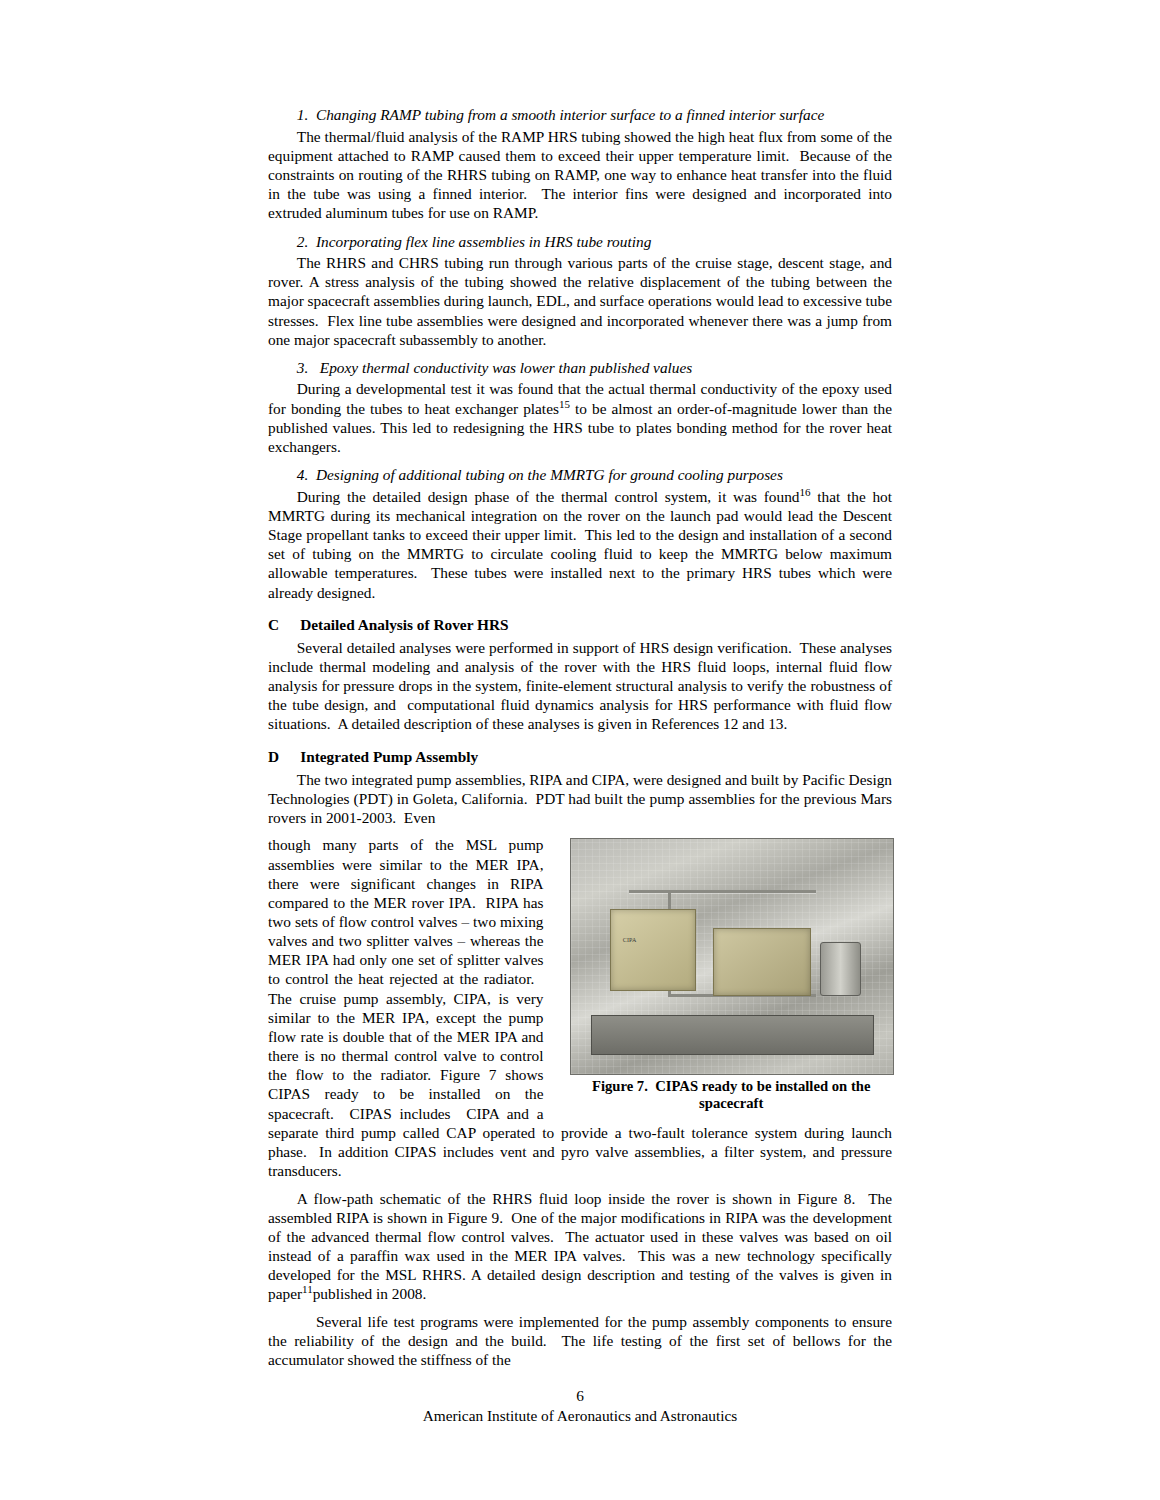1. Changing RAMP tubing from a smooth interior surface to a finned interior surface
The thermal/fluid analysis of the RAMP HRS tubing showed the high heat flux from some of the equipment attached to RAMP caused them to exceed their upper temperature limit. Because of the constraints on routing of the RHRS tubing on RAMP, one way to enhance heat transfer into the fluid in the tube was using a finned interior. The interior fins were designed and incorporated into extruded aluminum tubes for use on RAMP.
2. Incorporating flex line assemblies in HRS tube routing
The RHRS and CHRS tubing run through various parts of the cruise stage, descent stage, and rover. A stress analysis of the tubing showed the relative displacement of the tubing between the major spacecraft assemblies during launch, EDL, and surface operations would lead to excessive tube stresses. Flex line tube assemblies were designed and incorporated whenever there was a jump from one major spacecraft subassembly to another.
3. Epoxy thermal conductivity was lower than published values
During a developmental test it was found that the actual thermal conductivity of the epoxy used for bonding the tubes to heat exchanger plates15 to be almost an order-of-magnitude lower than the published values. This led to redesigning the HRS tube to plates bonding method for the rover heat exchangers.
4. Designing of additional tubing on the MMRTG for ground cooling purposes
During the detailed design phase of the thermal control system, it was found16 that the hot MMRTG during its mechanical integration on the rover on the launch pad would lead the Descent Stage propellant tanks to exceed their upper limit. This led to the design and installation of a second set of tubing on the MMRTG to circulate cooling fluid to keep the MMRTG below maximum allowable temperatures. These tubes were installed next to the primary HRS tubes which were already designed.
CDetailed Analysis of Rover HRS
Several detailed analyses were performed in support of HRS design verification. These analyses include thermal modeling and analysis of the rover with the HRS fluid loops, internal fluid flow analysis for pressure drops in the system, finite-element structural analysis to verify the robustness of the tube design, and computational fluid dynamics analysis for HRS performance with fluid flow situations. A detailed description of these analyses is given in References 12 and 13.
DIntegrated Pump Assembly
The two integrated pump assemblies, RIPA and CIPA, were designed and built by Pacific Design Technologies (PDT) in Goleta, California. PDT had built the pump assemblies for the previous Mars rovers in 2001-2003. Even
CIPA
Figure 7. CIPAS ready to be installed on the spacecraft
though many parts of the MSL pump assemblies were similar to the MER IPA, there were significant changes in RIPA compared to the MER rover IPA. RIPA has two sets of flow control valves – two mixing valves and two splitter valves – whereas the MER IPA had only one set of splitter valves to control the heat rejected at the radiator. The cruise pump assembly, CIPA, is very similar to the MER IPA, except the pump flow rate is double that of the MER IPA and there is no thermal control valve to control the flow to the radiator. Figure 7 shows CIPAS ready to be installed on the spacecraft. CIPAS includes CIPA and a separate third pump called CAP operated to provide a two-fault tolerance system during launch phase. In addition CIPAS includes vent and pyro valve assemblies, a filter system, and pressure transducers.
A flow-path schematic of the RHRS fluid loop inside the rover is shown in Figure 8. The assembled RIPA is shown in Figure 9. One of the major modifications in RIPA was the development of the advanced thermal flow control valves. The actuator used in these valves was based on oil instead of a paraffin wax used in the MER IPA valves. This was a new technology specifically developed for the MSL RHRS. A detailed design description and testing of the valves is given in paper11published in 2008.
Several life test programs were implemented for the pump assembly components to ensure the reliability of the design and the build. The life testing of the first set of bellows for the accumulator showed the stiffness of the
6 American Institute of Aeronautics and Astronautics